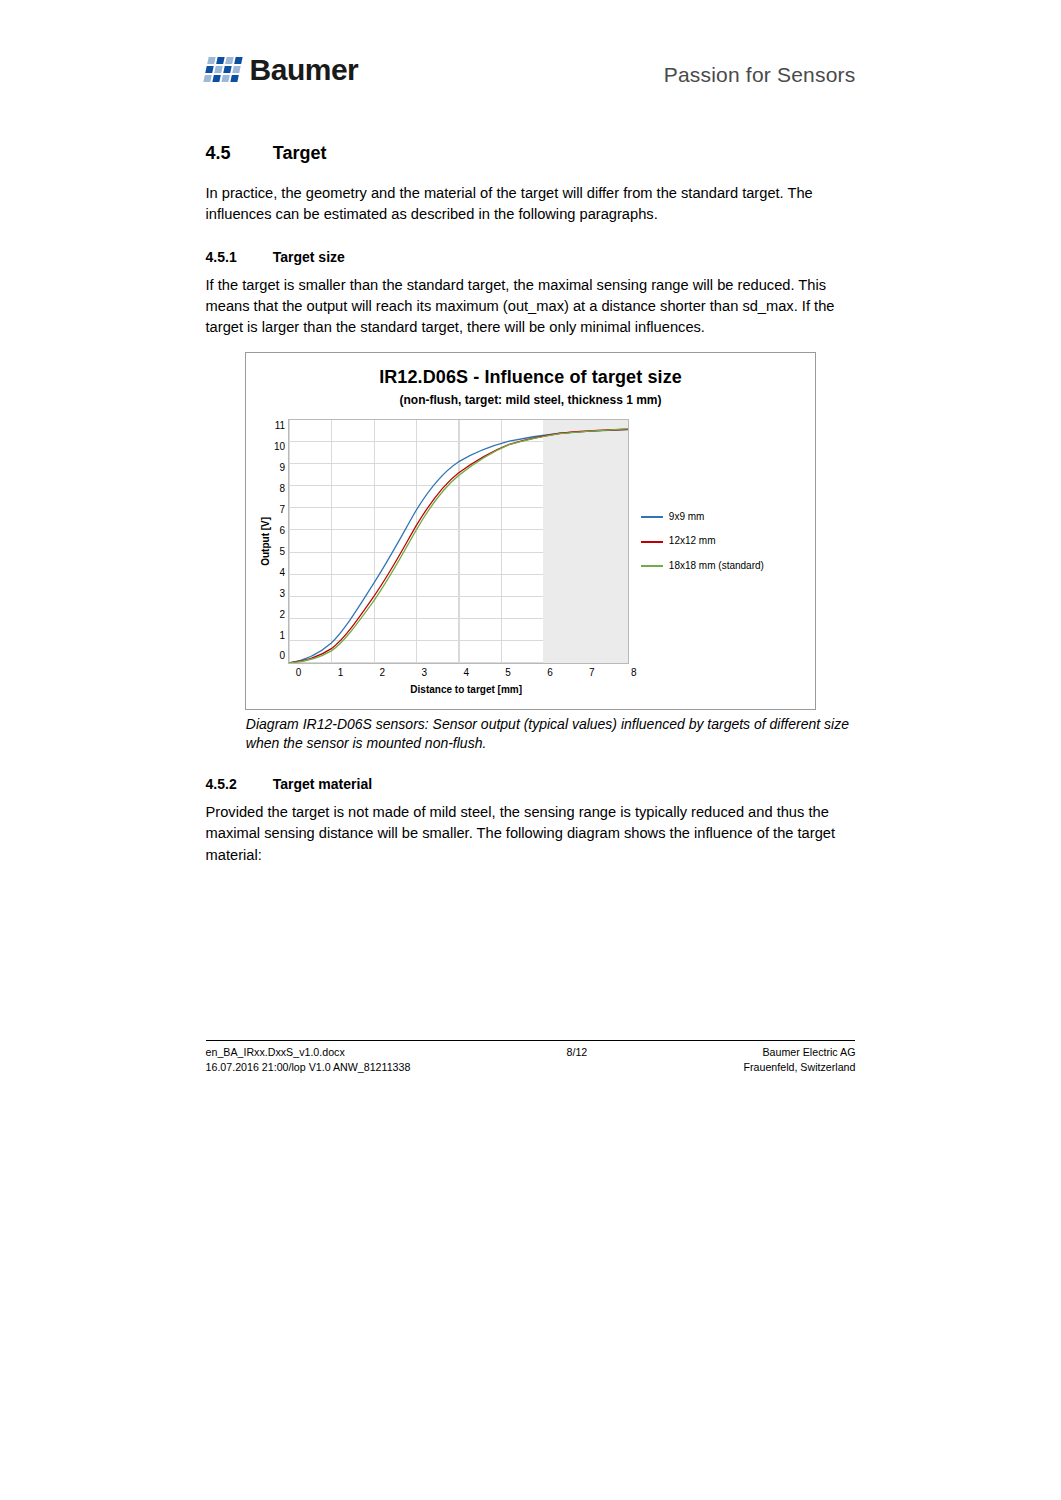Baumer
Passion for Sensors
4.5 Target
In practice, the geometry and the material of the target will differ from the standard target. The influences can be estimated as described in the following paragraphs.
4.5.1 Target size
If the target is smaller than the standard target, the maximal sensing range will be reduced. This means that the output will reach its maximum (out_max) at a distance shorter than sd_max. If the target is larger than the standard target, there will be only minimal influences.
IR12.D06S - Influence of target size
(non-flush, target: mild steel, thickness 1 mm)
Output [V]
11109876543210
9x9 mm
12x12 mm
18x18 mm (standard)
012345678
Distance to target [mm]
Diagram IR12-D06S sensors: Sensor output (typical values) influenced by targets of different size when the sensor is mounted non-flush.
4.5.2 Target material
Provided the target is not made of mild steel, the sensing range is typically reduced and thus the maximal sensing distance will be smaller. The following diagram shows the influence of the target material:
en_BA_IRxx.DxxS_v1.0.docx
16.07.2016 21:00/lop V1.0 ANW_81211338
8/12
Baumer Electric AG
Frauenfeld, Switzerland